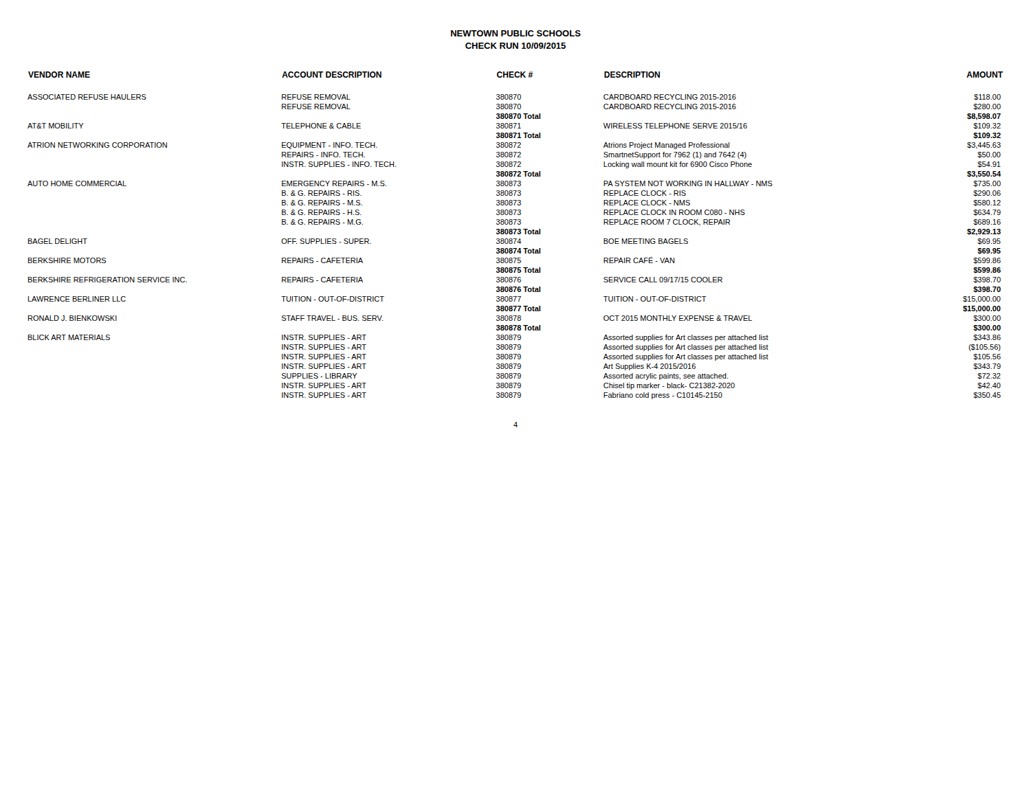NEWTOWN PUBLIC SCHOOLS
CHECK RUN 10/09/2015
| VENDOR NAME | ACCOUNT DESCRIPTION | CHECK # | DESCRIPTION | AMOUNT |
| --- | --- | --- | --- | --- |
| ASSOCIATED REFUSE HAULERS | REFUSE REMOVAL | 380870 | CARDBOARD RECYCLING 2015-2016 | $118.00 |
| | REFUSE REMOVAL | 380870 | CARDBOARD RECYCLING 2015-2016 | $280.00 |
| | | 380870 Total | | $8,598.07 |
| AT&T MOBILITY | TELEPHONE & CABLE | 380871 | WIRELESS TELEPHONE SERVE 2015/16 | $109.32 |
| | | 380871 Total | | $109.32 |
| ATRION NETWORKING CORPORATION | EQUIPMENT - INFO. TECH. | 380872 | Atrions Project Managed Professional | $3,445.63 |
| | REPAIRS - INFO. TECH. | 380872 | SmartnetSupport for 7962 (1) and 7642 (4) | $50.00 |
| | INSTR. SUPPLIES - INFO. TECH. | 380872 | Locking wall mount kit for 6900 Cisco Phone | $54.91 |
| | | 380872 Total | | $3,550.54 |
| AUTO HOME COMMERCIAL | EMERGENCY REPAIRS - M.S. | 380873 | PA SYSTEM NOT WORKING IN HALLWAY - NMS | $735.00 |
| | B. & G. REPAIRS - RIS. | 380873 | REPLACE CLOCK - RIS | $290.06 |
| | B. & G. REPAIRS - M.S. | 380873 | REPLACE CLOCK - NMS | $580.12 |
| | B. & G. REPAIRS - H.S. | 380873 | REPLACE CLOCK IN ROOM C080 - NHS | $634.79 |
| | B. & G. REPAIRS - M.G. | 380873 | REPLACE ROOM 7 CLOCK, REPAIR | $689.16 |
| | | 380873 Total | | $2,929.13 |
| BAGEL DELIGHT | OFF. SUPPLIES - SUPER. | 380874 | BOE MEETING BAGELS | $69.95 |
| | | 380874 Total | | $69.95 |
| BERKSHIRE MOTORS | REPAIRS - CAFETERIA | 380875 | REPAIR CAFÉ - VAN | $599.86 |
| | | 380875 Total | | $599.86 |
| BERKSHIRE REFRIGERATION SERVICE INC. | REPAIRS - CAFETERIA | 380876 | SERVICE CALL 09/17/15 COOLER | $398.70 |
| | | 380876 Total | | $398.70 |
| LAWRENCE BERLINER LLC | TUITION - OUT-OF-DISTRICT | 380877 | TUITION - OUT-OF-DISTRICT | $15,000.00 |
| | | 380877 Total | | $15,000.00 |
| RONALD J. BIENKOWSKI | STAFF TRAVEL - BUS. SERV. | 380878 | OCT 2015 MONTHLY EXPENSE & TRAVEL | $300.00 |
| | | 380878 Total | | $300.00 |
| BLICK ART MATERIALS | INSTR. SUPPLIES - ART | 380879 | Assorted supplies for Art classes per attached list | $343.86 |
| | INSTR. SUPPLIES - ART | 380879 | Assorted supplies for Art classes per attached list | ($105.56) |
| | INSTR. SUPPLIES - ART | 380879 | Assorted supplies for Art classes per attached list | $105.56 |
| | INSTR. SUPPLIES - ART | 380879 | Art Supplies K-4 2015/2016 | $343.79 |
| | SUPPLIES - LIBRARY | 380879 | Assorted acrylic paints, see attached. | $72.32 |
| | INSTR. SUPPLIES - ART | 380879 | Chisel tip marker - black- C21382-2020 | $42.40 |
| | INSTR. SUPPLIES - ART | 380879 | Fabriano cold press - C10145-2150 | $350.45 |
4